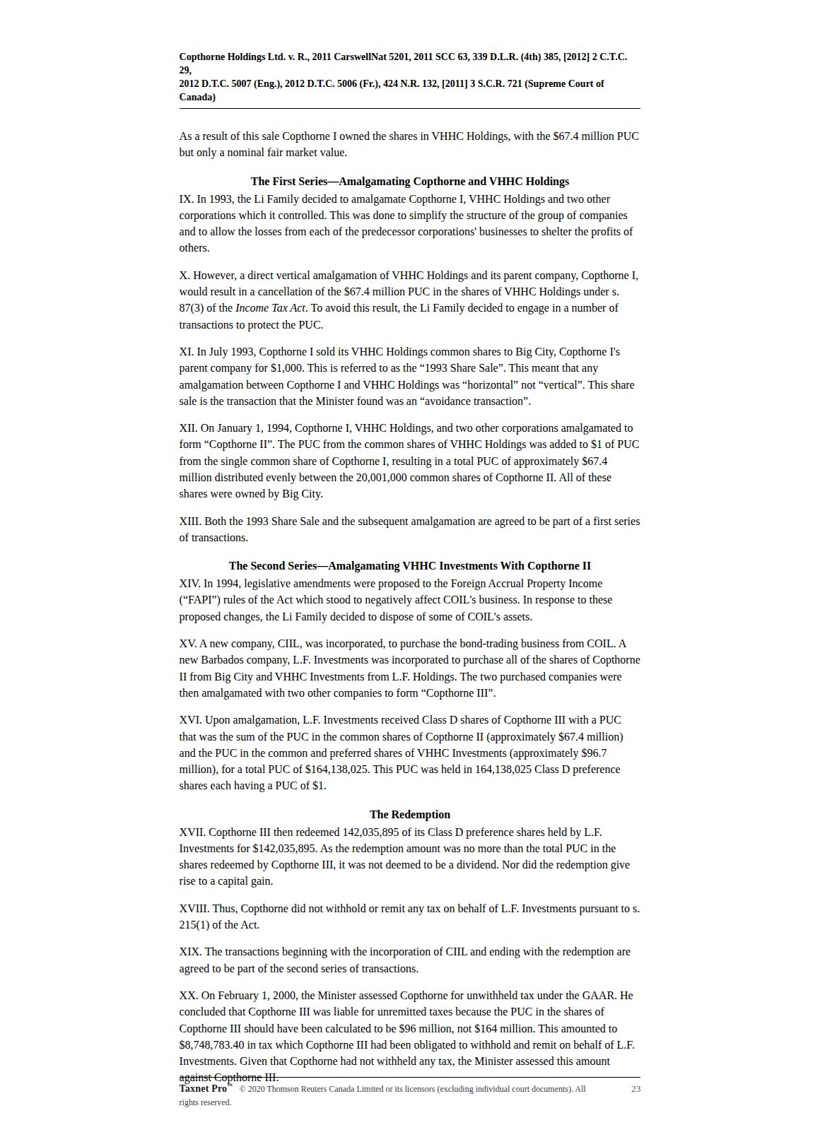Copthorne Holdings Ltd. v. R., 2011 CarswellNat 5201, 2011 SCC 63, 339 D.L.R. (4th) 385, [2012] 2 C.T.C. 29,
2012 D.T.C. 5007 (Eng.), 2012 D.T.C. 5006 (Fr.), 424 N.R. 132, [2011] 3 S.C.R. 721 (Supreme Court of Canada)
As a result of this sale Copthorne I owned the shares in VHHC Holdings, with the $67.4 million PUC but only a nominal fair market value.
The First Series—Amalgamating Copthorne and VHHC Holdings
IX. In 1993, the Li Family decided to amalgamate Copthorne I, VHHC Holdings and two other corporations which it controlled. This was done to simplify the structure of the group of companies and to allow the losses from each of the predecessor corporations' businesses to shelter the profits of others.
X. However, a direct vertical amalgamation of VHHC Holdings and its parent company, Copthorne I, would result in a cancellation of the $67.4 million PUC in the shares of VHHC Holdings under s. 87(3) of the Income Tax Act. To avoid this result, the Li Family decided to engage in a number of transactions to protect the PUC.
XI. In July 1993, Copthorne I sold its VHHC Holdings common shares to Big City, Copthorne I's parent company for $1,000. This is referred to as the “1993 Share Sale”. This meant that any amalgamation between Copthorne I and VHHC Holdings was “horizontal” not “vertical”. This share sale is the transaction that the Minister found was an “avoidance transaction”.
XII. On January 1, 1994, Copthorne I, VHHC Holdings, and two other corporations amalgamated to form “Copthorne II”. The PUC from the common shares of VHHC Holdings was added to $1 of PUC from the single common share of Copthorne I, resulting in a total PUC of approximately $67.4 million distributed evenly between the 20,001,000 common shares of Copthorne II. All of these shares were owned by Big City.
XIII. Both the 1993 Share Sale and the subsequent amalgamation are agreed to be part of a first series of transactions.
The Second Series—Amalgamating VHHC Investments With Copthorne II
XIV. In 1994, legislative amendments were proposed to the Foreign Accrual Property Income (“FAPI”) rules of the Act which stood to negatively affect COIL's business. In response to these proposed changes, the Li Family decided to dispose of some of COIL's assets.
XV. A new company, CIIL, was incorporated, to purchase the bond-trading business from COIL. A new Barbados company, L.F. Investments was incorporated to purchase all of the shares of Copthorne II from Big City and VHHC Investments from L.F. Holdings. The two purchased companies were then amalgamated with two other companies to form “Copthorne III”.
XVI. Upon amalgamation, L.F. Investments received Class D shares of Copthorne III with a PUC that was the sum of the PUC in the common shares of Copthorne II (approximately $67.4 million) and the PUC in the common and preferred shares of VHHC Investments (approximately $96.7 million), for a total PUC of $164,138,025. This PUC was held in 164,138,025 Class D preference shares each having a PUC of $1.
The Redemption
XVII. Copthorne III then redeemed 142,035,895 of its Class D preference shares held by L.F. Investments for $142,035,895. As the redemption amount was no more than the total PUC in the shares redeemed by Copthorne III, it was not deemed to be a dividend. Nor did the redemption give rise to a capital gain.
XVIII. Thus, Copthorne did not withhold or remit any tax on behalf of L.F. Investments pursuant to s. 215(1) of the Act.
XIX. The transactions beginning with the incorporation of CIIL and ending with the redemption are agreed to be part of the second series of transactions.
XX. On February 1, 2000, the Minister assessed Copthorne for unwithheld tax under the GAAR. He concluded that Copthorne III was liable for unremitted taxes because the PUC in the shares of Copthorne III should have been calculated to be $96 million, not $164 million. This amounted to $8,748,783.40 in tax which Copthorne III had been obligated to withhold and remit on behalf of L.F. Investments. Given that Copthorne had not withheld any tax, the Minister assessed this amount against Copthorne III.
Taxnet Pro™ © 2020 Thomson Reuters Canada Limited or its licensors (excluding individual court documents). All rights reserved.
23